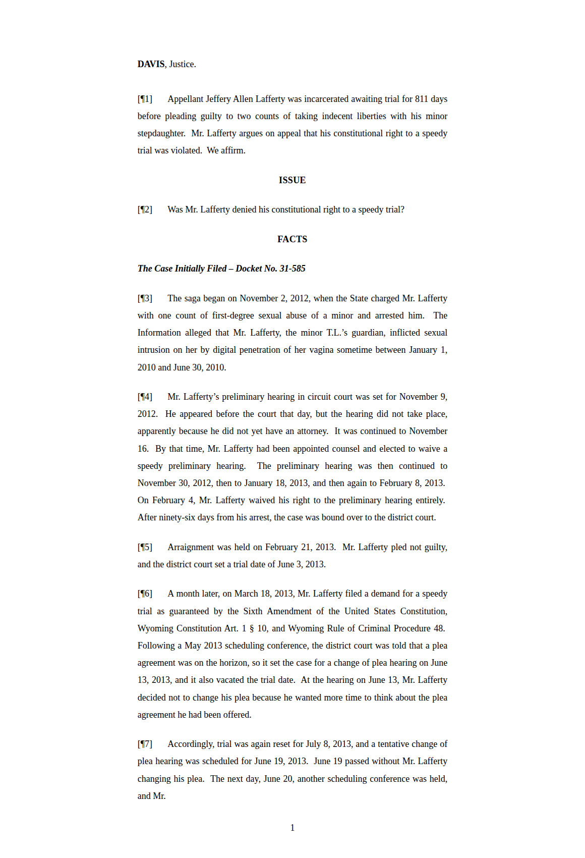DAVIS, Justice.
[¶1] Appellant Jeffery Allen Lafferty was incarcerated awaiting trial for 811 days before pleading guilty to two counts of taking indecent liberties with his minor stepdaughter. Mr. Lafferty argues on appeal that his constitutional right to a speedy trial was violated. We affirm.
ISSUE
[¶2] Was Mr. Lafferty denied his constitutional right to a speedy trial?
FACTS
The Case Initially Filed – Docket No. 31-585
[¶3] The saga began on November 2, 2012, when the State charged Mr. Lafferty with one count of first-degree sexual abuse of a minor and arrested him. The Information alleged that Mr. Lafferty, the minor T.L.’s guardian, inflicted sexual intrusion on her by digital penetration of her vagina sometime between January 1, 2010 and June 30, 2010.
[¶4] Mr. Lafferty’s preliminary hearing in circuit court was set for November 9, 2012. He appeared before the court that day, but the hearing did not take place, apparently because he did not yet have an attorney. It was continued to November 16. By that time, Mr. Lafferty had been appointed counsel and elected to waive a speedy preliminary hearing. The preliminary hearing was then continued to November 30, 2012, then to January 18, 2013, and then again to February 8, 2013. On February 4, Mr. Lafferty waived his right to the preliminary hearing entirely. After ninety-six days from his arrest, the case was bound over to the district court.
[¶5] Arraignment was held on February 21, 2013. Mr. Lafferty pled not guilty, and the district court set a trial date of June 3, 2013.
[¶6] A month later, on March 18, 2013, Mr. Lafferty filed a demand for a speedy trial as guaranteed by the Sixth Amendment of the United States Constitution, Wyoming Constitution Art. 1 § 10, and Wyoming Rule of Criminal Procedure 48. Following a May 2013 scheduling conference, the district court was told that a plea agreement was on the horizon, so it set the case for a change of plea hearing on June 13, 2013, and it also vacated the trial date. At the hearing on June 13, Mr. Lafferty decided not to change his plea because he wanted more time to think about the plea agreement he had been offered.
[¶7] Accordingly, trial was again reset for July 8, 2013, and a tentative change of plea hearing was scheduled for June 19, 2013. June 19 passed without Mr. Lafferty changing his plea. The next day, June 20, another scheduling conference was held, and Mr.
1